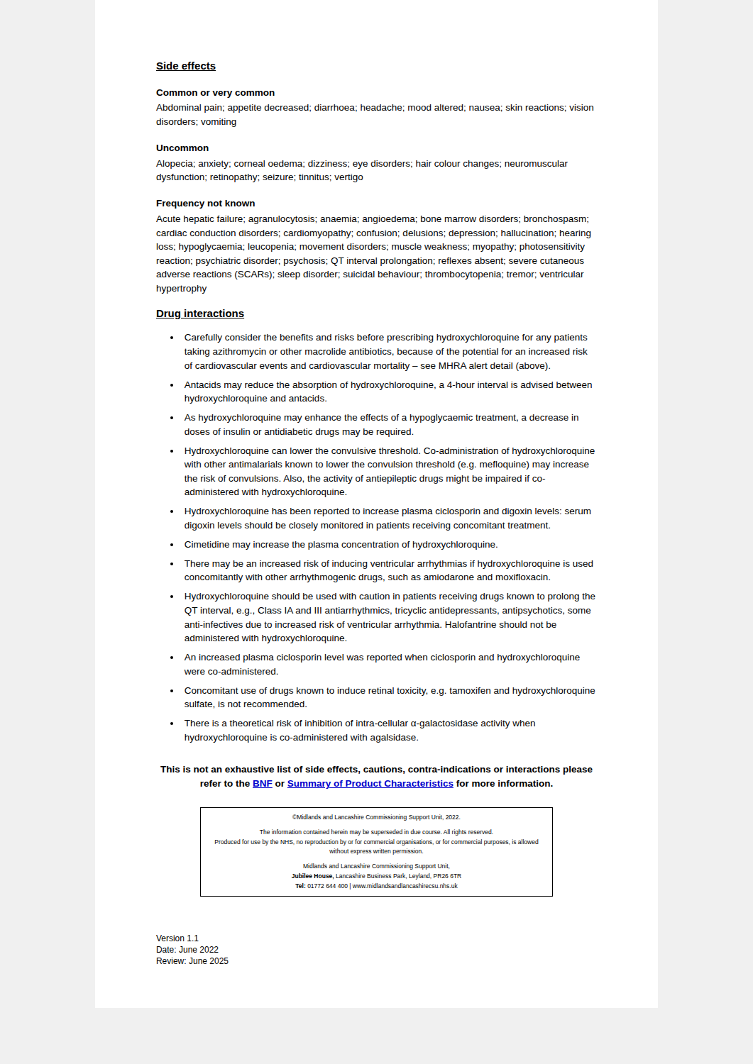Side effects
Common or very common
Abdominal pain; appetite decreased; diarrhoea; headache; mood altered; nausea; skin reactions; vision disorders; vomiting
Uncommon
Alopecia; anxiety; corneal oedema; dizziness; eye disorders; hair colour changes; neuromuscular dysfunction; retinopathy; seizure; tinnitus; vertigo
Frequency not known
Acute hepatic failure; agranulocytosis; anaemia; angioedema; bone marrow disorders; bronchospasm; cardiac conduction disorders; cardiomyopathy; confusion; delusions; depression; hallucination; hearing loss; hypoglycaemia; leucopenia; movement disorders; muscle weakness; myopathy; photosensitivity reaction; psychiatric disorder; psychosis; QT interval prolongation; reflexes absent; severe cutaneous adverse reactions (SCARs); sleep disorder; suicidal behaviour; thrombocytopenia; tremor; ventricular hypertrophy
Drug interactions
Carefully consider the benefits and risks before prescribing hydroxychloroquine for any patients taking azithromycin or other macrolide antibiotics, because of the potential for an increased risk of cardiovascular events and cardiovascular mortality – see MHRA alert detail (above).
Antacids may reduce the absorption of hydroxychloroquine, a 4-hour interval is advised between hydroxychloroquine and antacids.
As hydroxychloroquine may enhance the effects of a hypoglycaemic treatment, a decrease in doses of insulin or antidiabetic drugs may be required.
Hydroxychloroquine can lower the convulsive threshold. Co-administration of hydroxychloroquine with other antimalarials known to lower the convulsion threshold (e.g. mefloquine) may increase the risk of convulsions. Also, the activity of antiepileptic drugs might be impaired if co-administered with hydroxychloroquine.
Hydroxychloroquine has been reported to increase plasma ciclosporin and digoxin levels: serum digoxin levels should be closely monitored in patients receiving concomitant treatment.
Cimetidine may increase the plasma concentration of hydroxychloroquine.
There may be an increased risk of inducing ventricular arrhythmias if hydroxychloroquine is used concomitantly with other arrhythmogenic drugs, such as amiodarone and moxifloxacin.
Hydroxychloroquine should be used with caution in patients receiving drugs known to prolong the QT interval, e.g., Class IA and III antiarrhythmics, tricyclic antidepressants, antipsychotics, some anti-infectives due to increased risk of ventricular arrhythmia. Halofantrine should not be administered with hydroxychloroquine.
An increased plasma ciclosporin level was reported when ciclosporin and hydroxychloroquine were co-administered.
Concomitant use of drugs known to induce retinal toxicity, e.g. tamoxifen and hydroxychloroquine sulfate, is not recommended.
There is a theoretical risk of inhibition of intra-cellular α-galactosidase activity when hydroxychloroquine is co-administered with agalsidase.
This is not an exhaustive list of side effects, cautions, contra-indications or interactions please refer to the BNF or Summary of Product Characteristics for more information.
©Midlands and Lancashire Commissioning Support Unit, 2022.
The information contained herein may be superseded in due course. All rights reserved.
Produced for use by the NHS, no reproduction by or for commercial organisations, or for commercial purposes, is allowed without express written permission.
Midlands and Lancashire Commissioning Support Unit,
Jubilee House, Lancashire Business Park, Leyland, PR26 6TR
Tel: 01772 644 400 | www.midlandsandlancashirecsu.nhs.uk
Version 1.1
Date: June 2022
Review: June 2025